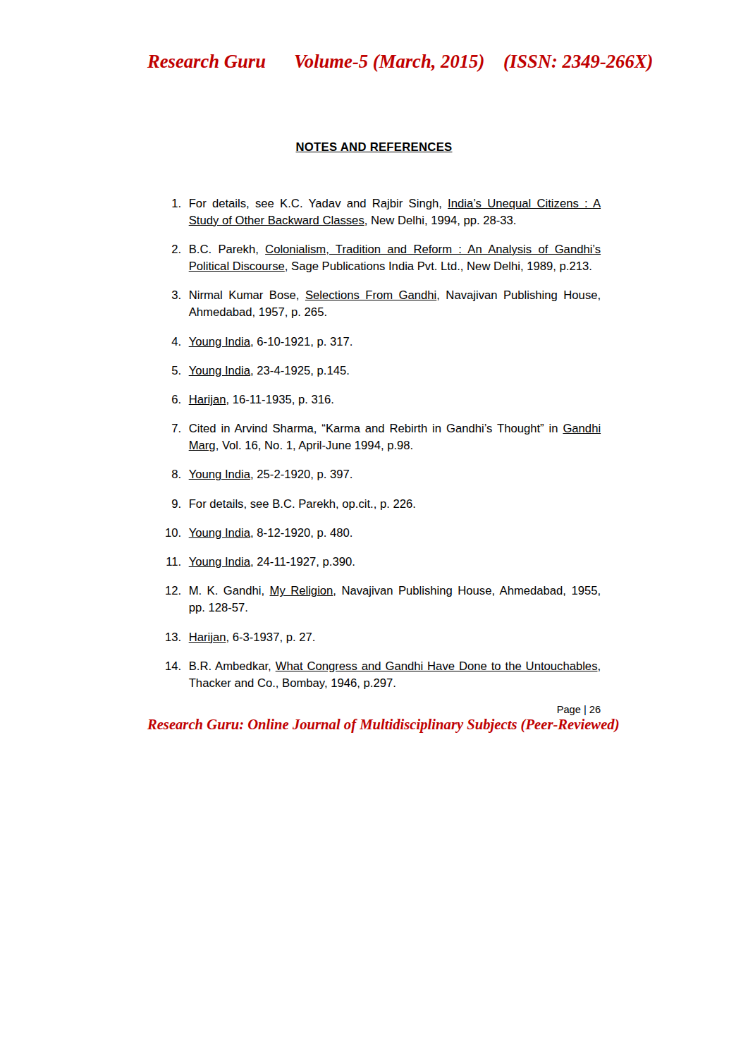Research Guru Volume-5 (March, 2015) (ISSN: 2349-266X)
NOTES AND REFERENCES
For details, see K.C. Yadav and Rajbir Singh, India’s Unequal Citizens : A Study of Other Backward Classes, New Delhi, 1994, pp. 28-33.
B.C. Parekh, Colonialism, Tradition and Reform : An Analysis of Gandhi’s Political Discourse, Sage Publications India Pvt. Ltd., New Delhi, 1989, p.213.
Nirmal Kumar Bose, Selections From Gandhi, Navajivan Publishing House, Ahmedabad, 1957, p. 265.
Young India, 6-10-1921, p. 317.
Young India, 23-4-1925, p.145.
Harijan, 16-11-1935, p. 316.
Cited in Arvind Sharma, “Karma and Rebirth in Gandhi’s Thought” in Gandhi Marg, Vol. 16, No. 1, April-June 1994, p.98.
Young India, 25-2-1920, p. 397.
For details, see B.C. Parekh, op.cit., p. 226.
Young India, 8-12-1920, p. 480.
Young India, 24-11-1927, p.390.
M. K. Gandhi, My Religion, Navajivan Publishing House, Ahmedabad, 1955, pp. 128-57.
Harijan, 6-3-1937, p. 27.
B.R. Ambedkar, What Congress and Gandhi Have Done to the Untouchables, Thacker and Co., Bombay, 1946, p.297.
Page | 26
Research Guru: Online Journal of Multidisciplinary Subjects (Peer-Reviewed)